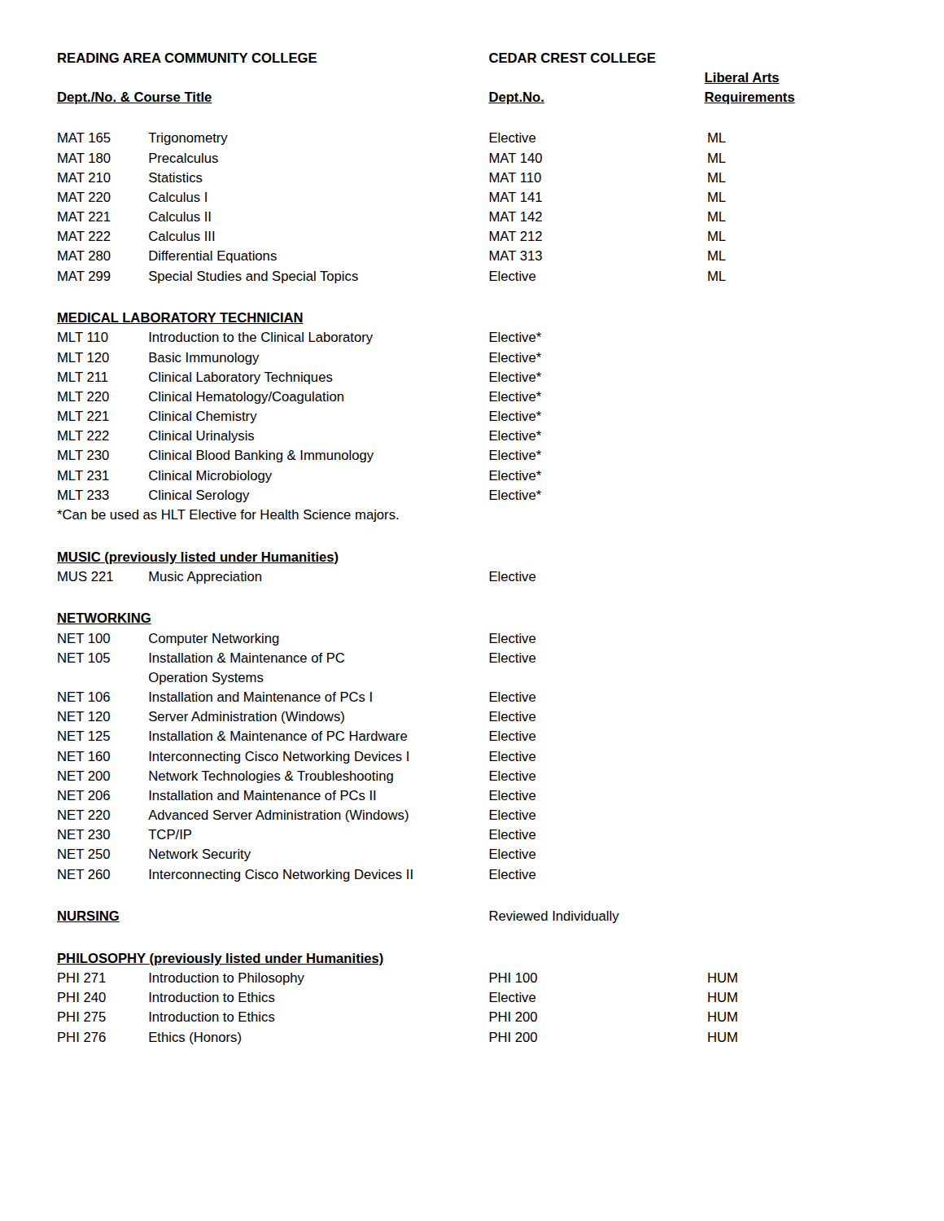| READING AREA COMMUNITY COLLEGE | CEDAR CREST COLLEGE |
| | Liberal Arts |
| Dept./No. & Course Title | Dept.No. | Requirements |
| MAT 165 | Trigonometry | Elective | ML |
| MAT 180 | Precalculus | MAT 140 | ML |
| MAT 210 | Statistics | MAT 110 | ML |
| MAT 220 | Calculus I | MAT 141 | ML |
| MAT 221 | Calculus II | MAT 142 | ML |
| MAT 222 | Calculus III | MAT 212 | ML |
| MAT 280 | Differential Equations | MAT 313 | ML |
| MAT 299 | Special Studies and Special Topics | Elective | ML |
| MEDICAL LABORATORY TECHNICIAN |
| MLT 110 | Introduction to the Clinical Laboratory | Elective* | |
| MLT 120 | Basic Immunology | Elective* | |
| MLT 211 | Clinical Laboratory Techniques | Elective* | |
| MLT 220 | Clinical Hematology/Coagulation | Elective* | |
| MLT 221 | Clinical Chemistry | Elective* | |
| MLT 222 | Clinical Urinalysis | Elective* | |
| MLT 230 | Clinical Blood Banking & Immunology | Elective* | |
| MLT 231 | Clinical Microbiology | Elective* | |
| MLT 233 | Clinical Serology | Elective* | |
| *Can be used as HLT Elective for Health Science majors. |
| MUSIC (previously listed under Humanities) |
| MUS 221 | Music Appreciation | Elective | |
| NETWORKING |
| NET 100 | Computer Networking | Elective | |
| NET 105 | Installation & Maintenance of PC Operation Systems | Elective | |
| NET 106 | Installation and Maintenance of PCs I | Elective | |
| NET 120 | Server Administration (Windows) | Elective | |
| NET 125 | Installation & Maintenance of PC Hardware | Elective | |
| NET 160 | Interconnecting Cisco Networking Devices I | Elective | |
| NET 200 | Network Technologies & Troubleshooting | Elective | |
| NET 206 | Installation and Maintenance of PCs II | Elective | |
| NET 220 | Advanced Server Administration (Windows) | Elective | |
| NET 230 | TCP/IP | Elective | |
| NET 250 | Network Security | Elective | |
| NET 260 | Interconnecting Cisco Networking Devices II | Elective | |
| NURSING | Reviewed Individually |
| PHILOSOPHY (previously listed under Humanities) |
| PHI 271 | Introduction to Philosophy | PHI 100 | HUM |
| PHI 240 | Introduction to Ethics | Elective | HUM |
| PHI 275 | Introduction to Ethics | PHI 200 | HUM |
| PHI 276 | Ethics (Honors) | PHI 200 | HUM |